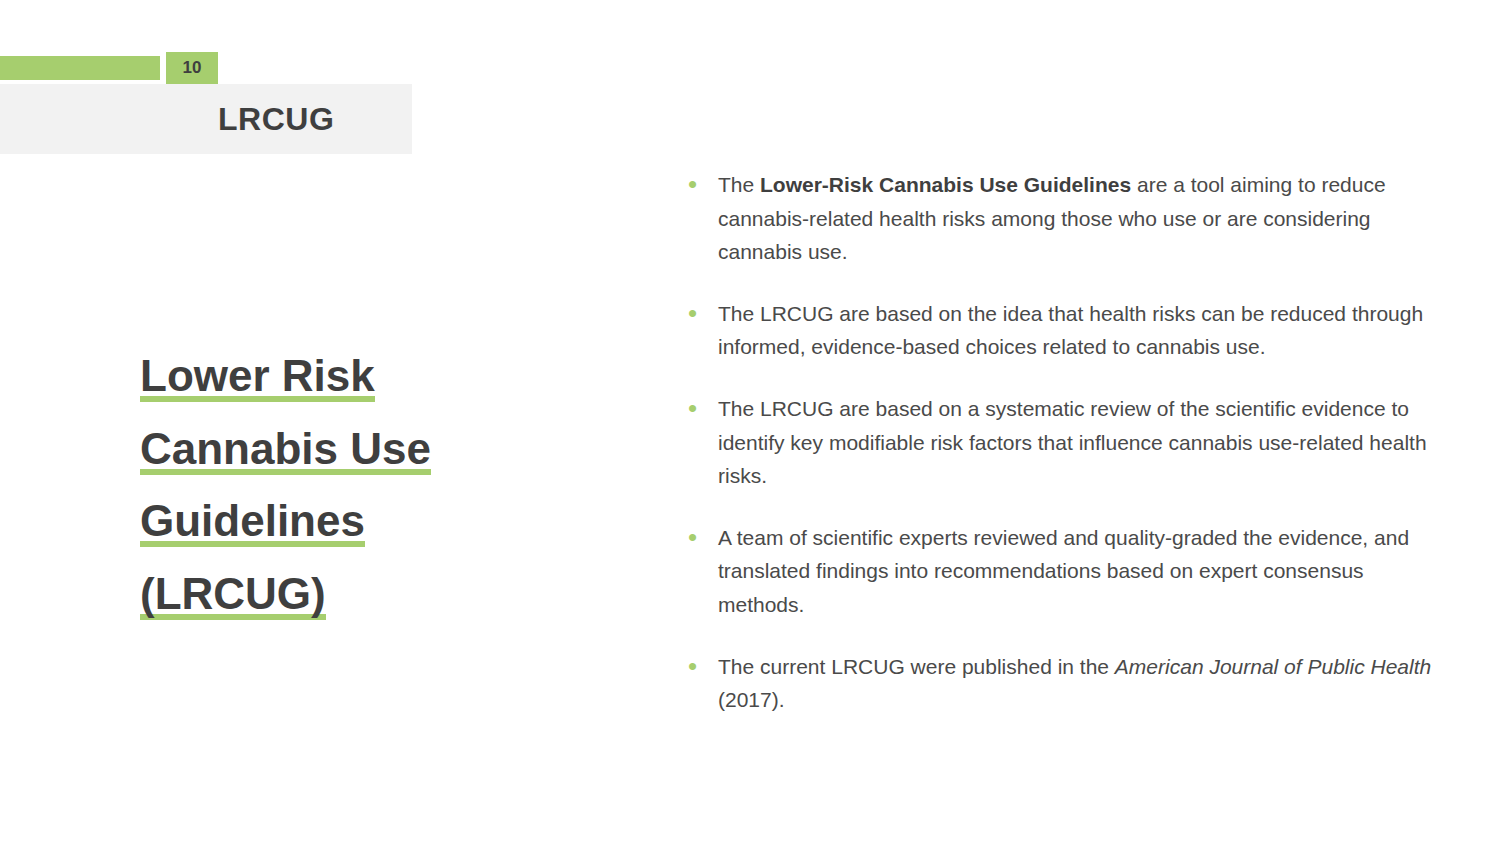10
LRCUG
Lower Risk
Cannabis Use
Guidelines
(LRCUG)
The Lower-Risk Cannabis Use Guidelines are a tool aiming to reduce cannabis-related health risks among those who use or are considering cannabis use.
The LRCUG are based on the idea that health risks can be reduced through informed, evidence-based choices related to cannabis use.
The LRCUG are based on a systematic review of the scientific evidence to identify key modifiable risk factors that influence cannabis use-related health risks.
A team of scientific experts reviewed and quality-graded the evidence, and translated findings into recommendations based on expert consensus methods.
The current LRCUG were published in the American Journal of Public Health (2017).